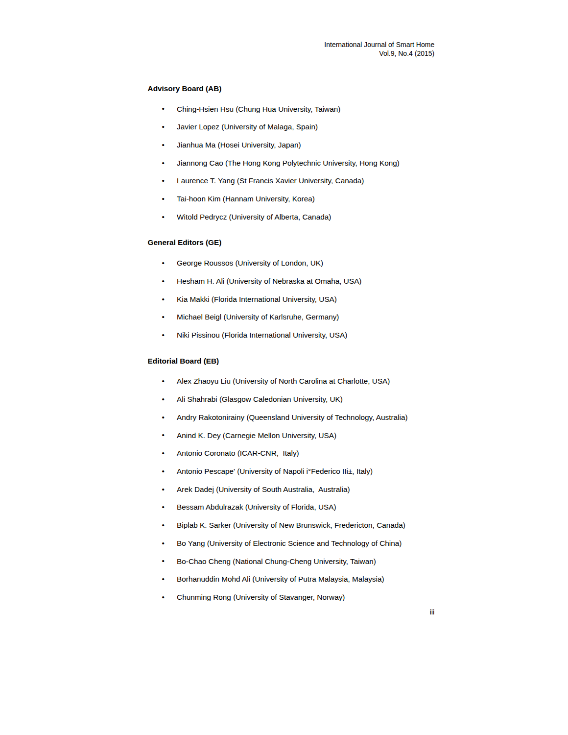International Journal of Smart Home Vol.9, No.4 (2015)
Advisory Board (AB)
Ching-Hsien Hsu (Chung Hua University, Taiwan)
Javier Lopez (University of Malaga, Spain)
Jianhua Ma (Hosei University, Japan)
Jiannong Cao (The Hong Kong Polytechnic University, Hong Kong)
Laurence T. Yang (St Francis Xavier University, Canada)
Tai-hoon Kim (Hannam University, Korea)
Witold Pedrycz (University of Alberta, Canada)
General Editors (GE)
George Roussos (University of London, UK)
Hesham H. Ali (University of Nebraska at Omaha, USA)
Kia Makki (Florida International University, USA)
Michael Beigl (University of Karlsruhe, Germany)
Niki Pissinou (Florida International University, USA)
Editorial Board (EB)
Alex Zhaoyu Liu (University of North Carolina at Charlotte, USA)
Ali Shahrabi (Glasgow Caledonian University, UK)
Andry Rakotonirainy (Queensland University of Technology, Australia)
Anind K. Dey (Carnegie Mellon University, USA)
Antonio Coronato (ICAR-CNR, Italy)
Antonio Pescape' (University of Napoli i°Federico IIi±, Italy)
Arek Dadej (University of South Australia, Australia)
Bessam Abdulrazak (University of Florida, USA)
Biplab K. Sarker (University of New Brunswick, Fredericton, Canada)
Bo Yang (University of Electronic Science and Technology of China)
Bo-Chao Cheng (National Chung-Cheng University, Taiwan)
Borhanuddin Mohd Ali (University of Putra Malaysia, Malaysia)
Chunming Rong (University of Stavanger, Norway)
iii